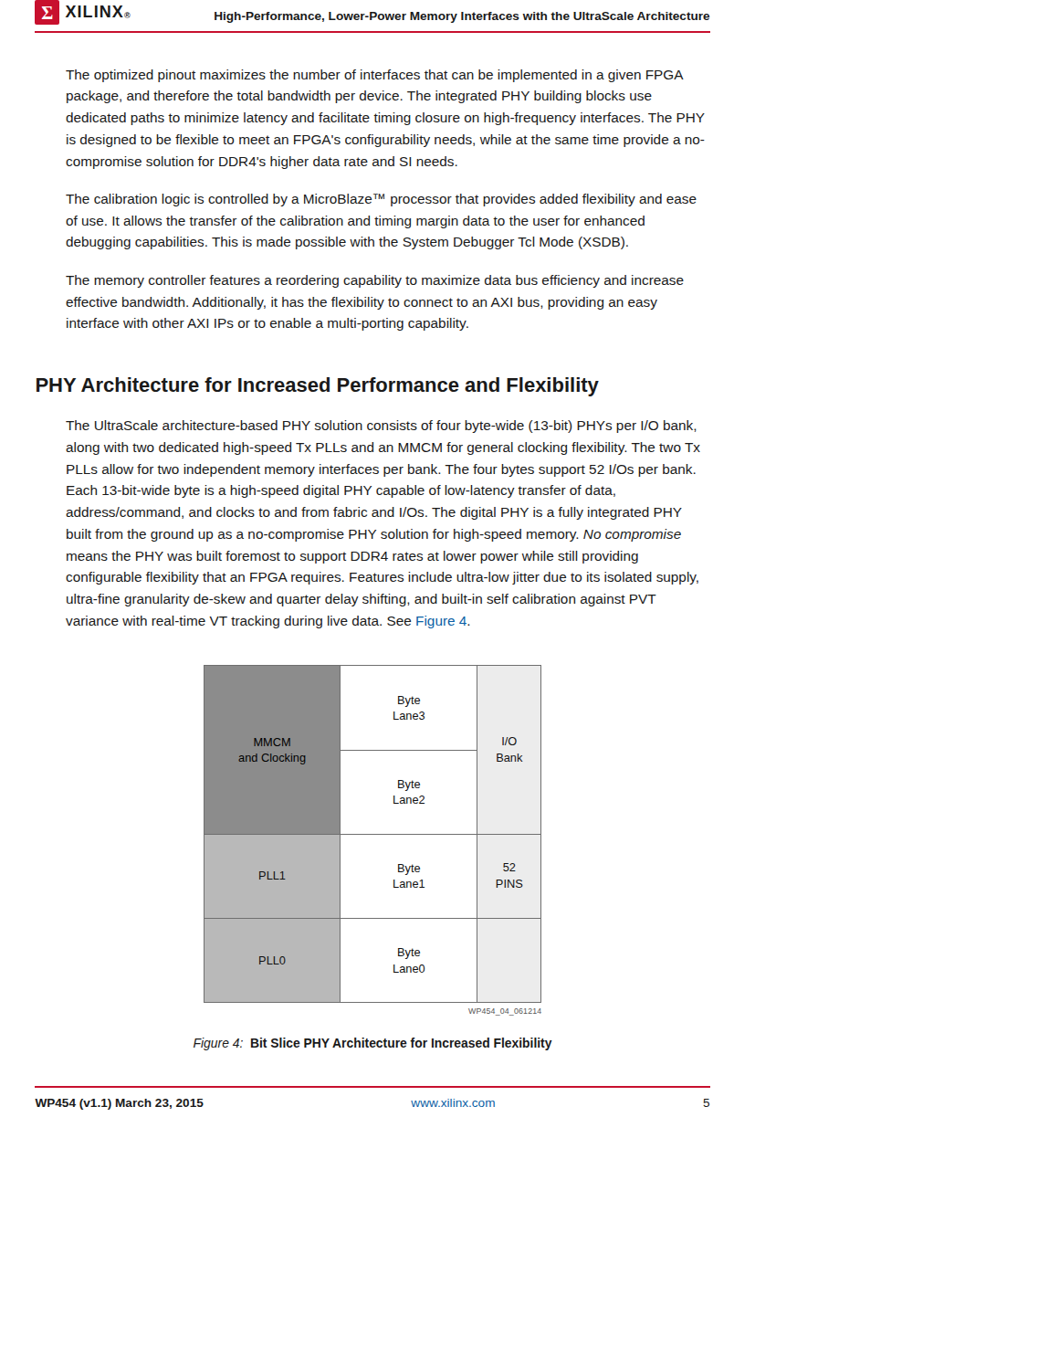Σ XILINX®
High-Performance, Lower-Power Memory Interfaces with the UltraScale Architecture
The optimized pinout maximizes the number of interfaces that can be implemented in a given FPGA package, and therefore the total bandwidth per device. The integrated PHY building blocks use dedicated paths to minimize latency and facilitate timing closure on high-frequency interfaces. The PHY is designed to be flexible to meet an FPGA's configurability needs, while at the same time provide a no-compromise solution for DDR4's higher data rate and SI needs.
The calibration logic is controlled by a MicroBlaze™ processor that provides added flexibility and ease of use. It allows the transfer of the calibration and timing margin data to the user for enhanced debugging capabilities. This is made possible with the System Debugger Tcl Mode (XSDB).
The memory controller features a reordering capability to maximize data bus efficiency and increase effective bandwidth. Additionally, it has the flexibility to connect to an AXI bus, providing an easy interface with other AXI IPs or to enable a multi-porting capability.
PHY Architecture for Increased Performance and Flexibility
The UltraScale architecture-based PHY solution consists of four byte-wide (13-bit) PHYs per I/O bank, along with two dedicated high-speed Tx PLLs and an MMCM for general clocking flexibility. The two Tx PLLs allow for two independent memory interfaces per bank. The four bytes support 52 I/Os per bank. Each 13-bit-wide byte is a high-speed digital PHY capable of low-latency transfer of data, address/command, and clocks to and from fabric and I/Os. The digital PHY is a fully integrated PHY built from the ground up as a no-compromise PHY solution for high-speed memory. No compromise means the PHY was built foremost to support DDR4 rates at lower power while still providing configurable flexibility that an FPGA requires. Features include ultra-low jitter due to its isolated supply, ultra-fine granularity de-skew and quarter delay shifting, and built-in self calibration against PVT variance with real-time VT tracking during live data. See Figure 4.
| MMCM and Clocking | Byte Lane3 | I/O Bank |
| Byte Lane2 |
| PLL1 | Byte Lane1 | 52 PINS |
| PLL0 | Byte Lane0 | |
WP454_04_061214
Figure 4: Bit Slice PHY Architecture for Increased Flexibility
WP454 (v1.1) March 23, 2015
www.xilinx.com
5